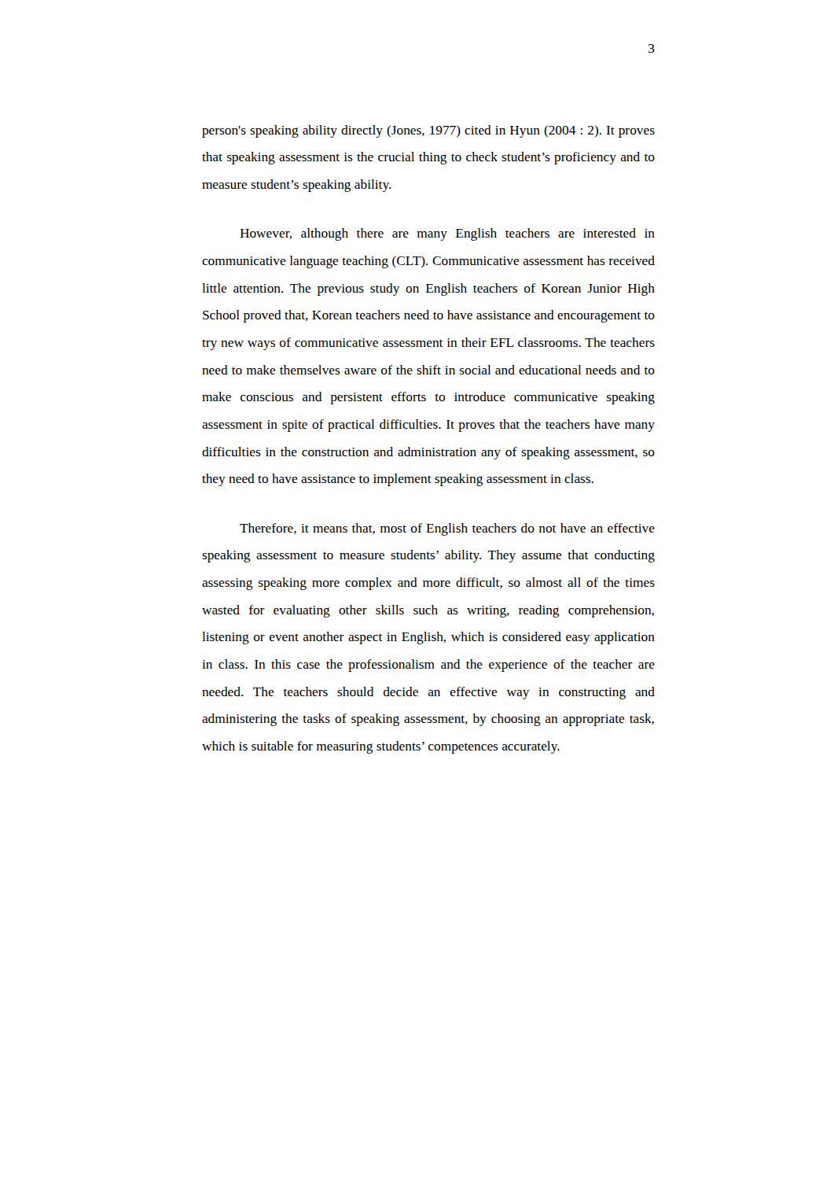3
person's speaking ability directly (Jones, 1977) cited in Hyun (2004 : 2). It proves that speaking assessment is the crucial thing to check student’s proficiency and to measure student’s speaking ability.
However, although there are many English teachers are interested in communicative language teaching (CLT). Communicative assessment has received little attention. The previous study on English teachers of Korean Junior High School proved that, Korean teachers need to have assistance and encouragement to try new ways of communicative assessment in their EFL classrooms. The teachers need to make themselves aware of the shift in social and educational needs and to make conscious and persistent efforts to introduce communicative speaking assessment in spite of practical difficulties. It proves that the teachers have many difficulties in the construction and administration any of speaking assessment, so they need to have assistance to implement speaking assessment in class.
Therefore, it means that, most of English teachers do not have an effective speaking assessment to measure students’ ability. They assume that conducting assessing speaking more complex and more difficult, so almost all of the times wasted for evaluating other skills such as writing, reading comprehension, listening or event another aspect in English, which is considered easy application in class. In this case the professionalism and the experience of the teacher are needed. The teachers should decide an effective way in constructing and administering the tasks of speaking assessment, by choosing an appropriate task, which is suitable for measuring students’ competences accurately.